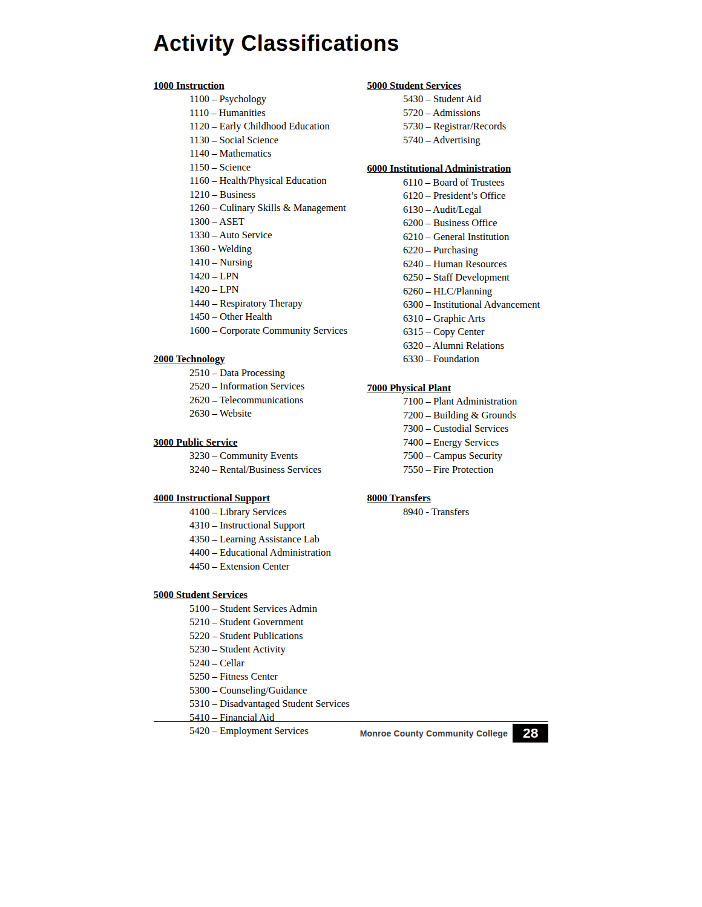Activity Classifications
1000 Instruction
1100 – Psychology
1110 – Humanities
1120 – Early Childhood Education
1130 – Social Science
1140 – Mathematics
1150 – Science
1160 – Health/Physical Education
1210 – Business
1260 – Culinary Skills & Management
1300 – ASET
1330 – Auto Service
1360 - Welding
1410 – Nursing
1420 – LPN
1420 – LPN
1440 – Respiratory Therapy
1450 – Other Health
1600 – Corporate Community Services
2000 Technology
2510 – Data Processing
2520 – Information Services
2620 – Telecommunications
2630 – Website
3000 Public Service
3230 – Community Events
3240 – Rental/Business Services
4000 Instructional Support
4100 – Library Services
4310 – Instructional Support
4350 – Learning Assistance Lab
4400 – Educational Administration
4450 – Extension Center
5000 Student Services
5100 – Student Services Admin
5210 – Student Government
5220 – Student Publications
5230 – Student Activity
5240 – Cellar
5250 – Fitness Center
5300 – Counseling/Guidance
5310 – Disadvantaged Student Services
5410 – Financial Aid
5420 – Employment Services
5000 Student Services
5430 – Student Aid
5720 – Admissions
5730 – Registrar/Records
5740 – Advertising
6000 Institutional Administration
6110 – Board of Trustees
6120 – President’s Office
6130 – Audit/Legal
6200 – Business Office
6210 – General Institution
6220 – Purchasing
6240 – Human Resources
6250 – Staff Development
6260 – HLC/Planning
6300 – Institutional Advancement
6310 – Graphic Arts
6315 – Copy Center
6320 – Alumni Relations
6330 – Foundation
7000 Physical Plant
7100 – Plant Administration
7200 – Building & Grounds
7300 – Custodial Services
7400 – Energy Services
7500 – Campus Security
7550 – Fire Protection
8000 Transfers
8940 - Transfers
Monroe County Community College
28